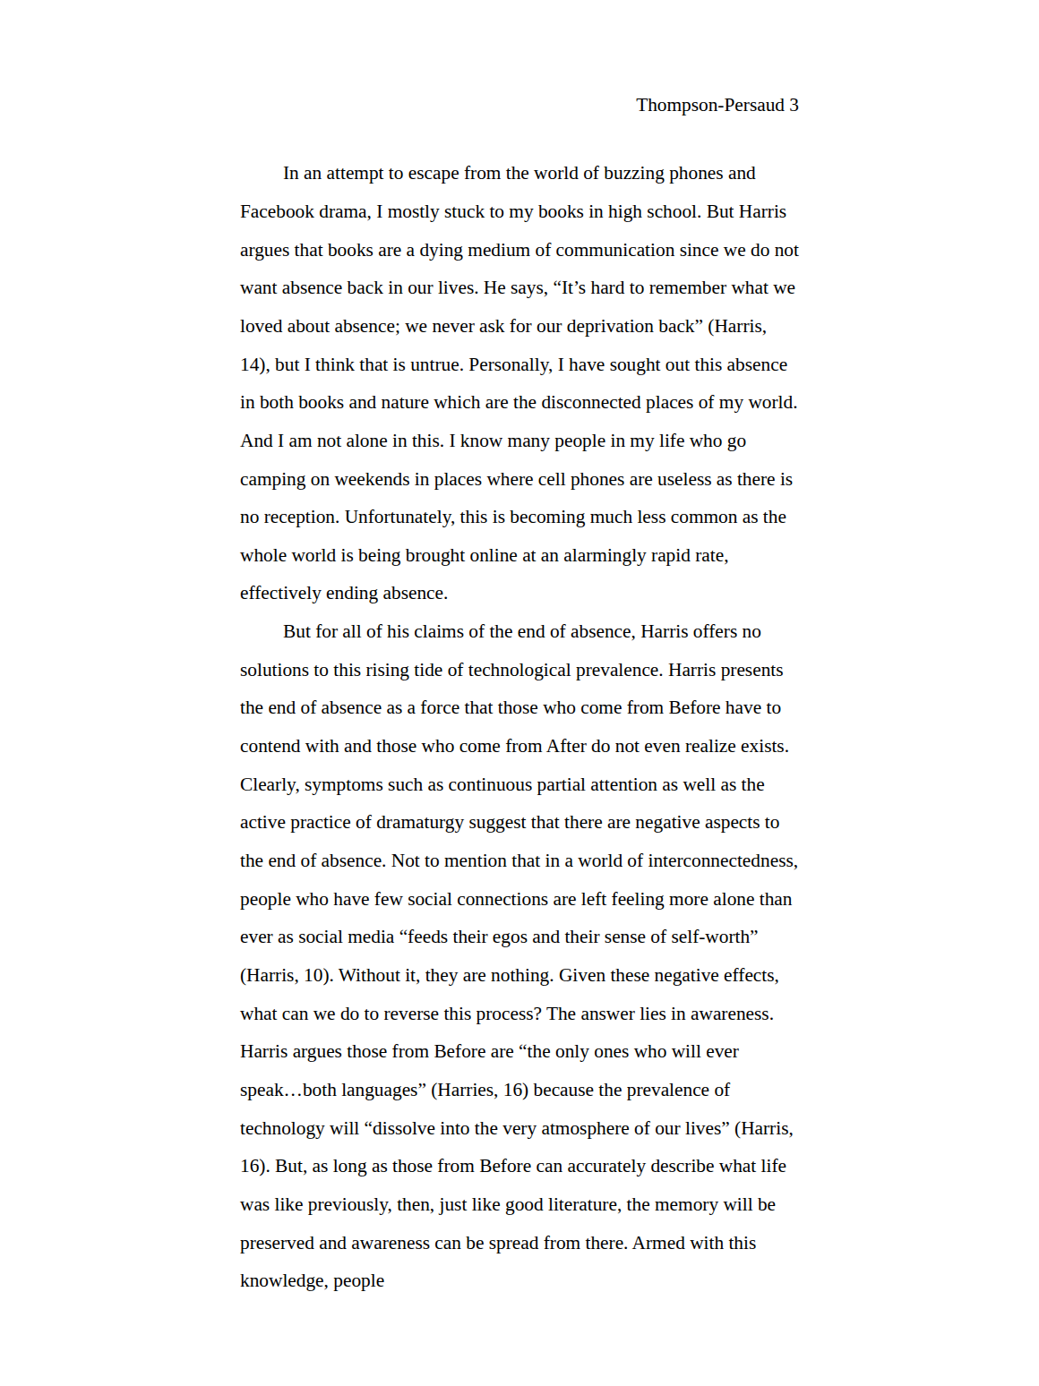Thompson-Persaud 3
In an attempt to escape from the world of buzzing phones and Facebook drama, I mostly stuck to my books in high school. But Harris argues that books are a dying medium of communication since we do not want absence back in our lives. He says, “It’s hard to remember what we loved about absence; we never ask for our deprivation back” (Harris, 14), but I think that is untrue. Personally, I have sought out this absence in both books and nature which are the disconnected places of my world. And I am not alone in this. I know many people in my life who go camping on weekends in places where cell phones are useless as there is no reception. Unfortunately, this is becoming much less common as the whole world is being brought online at an alarmingly rapid rate, effectively ending absence.
But for all of his claims of the end of absence, Harris offers no solutions to this rising tide of technological prevalence. Harris presents the end of absence as a force that those who come from Before have to contend with and those who come from After do not even realize exists. Clearly, symptoms such as continuous partial attention as well as the active practice of dramaturgy suggest that there are negative aspects to the end of absence. Not to mention that in a world of interconnectedness, people who have few social connections are left feeling more alone than ever as social media “feeds their egos and their sense of self-worth” (Harris, 10). Without it, they are nothing. Given these negative effects, what can we do to reverse this process? The answer lies in awareness. Harris argues those from Before are “the only ones who will ever speak…both languages” (Harries, 16) because the prevalence of technology will “dissolve into the very atmosphere of our lives” (Harris, 16). But, as long as those from Before can accurately describe what life was like previously, then, just like good literature, the memory will be preserved and awareness can be spread from there. Armed with this knowledge, people